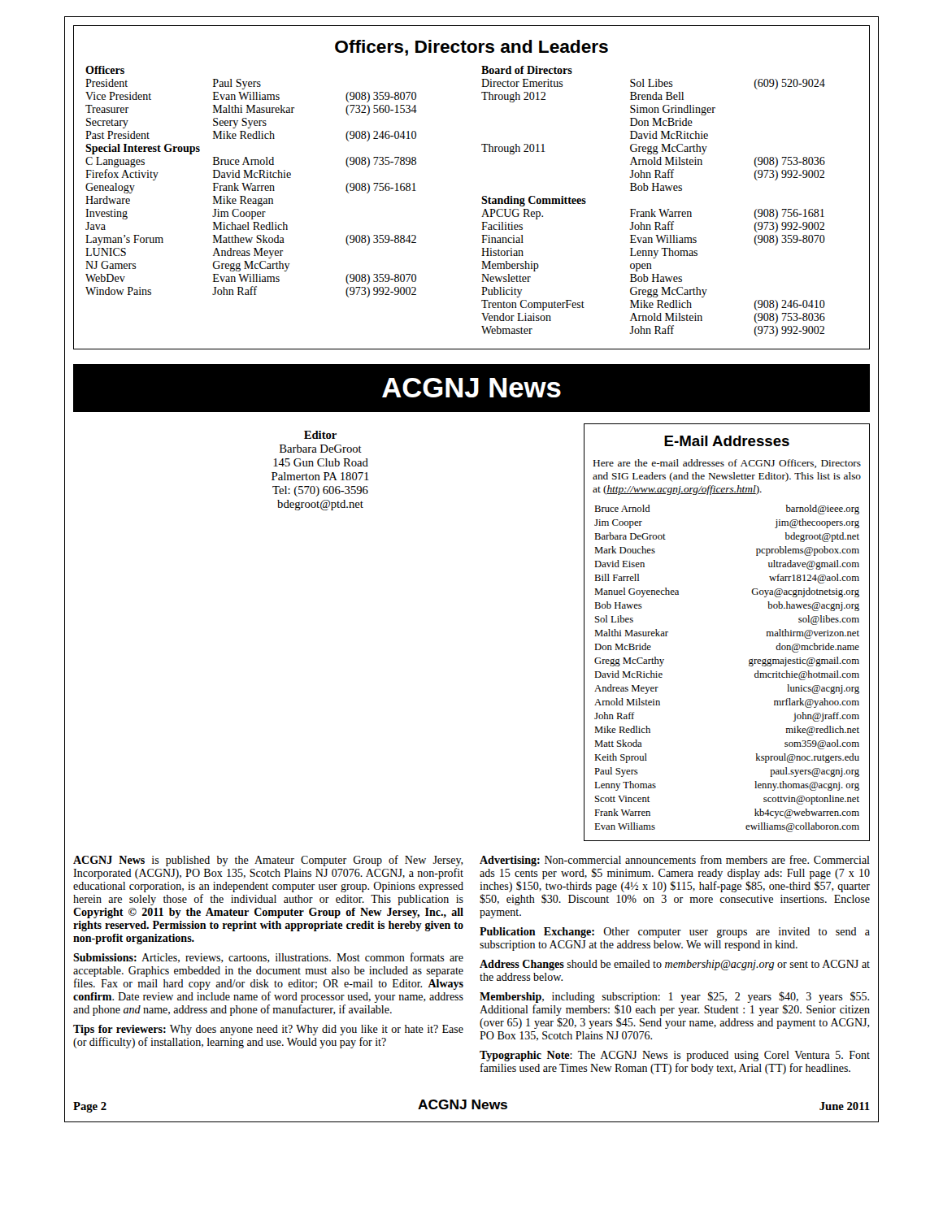Officers, Directors and Leaders
| Officers |
| President | Paul Syers | |
| Vice President | Evan Williams | (908) 359-8070 |
| Treasurer | Malthi Masurekar | (732) 560-1534 |
| Secretary | Seery Syers | |
| Past President | Mike Redlich | (908) 246-0410 |
| Special Interest Groups |
| C Languages | Bruce Arnold | (908) 735-7898 |
| Firefox Activity | David McRitchie | |
| Genealogy | Frank Warren | (908) 756-1681 |
| Hardware | Mike Reagan | |
| Investing | Jim Cooper | |
| Java | Michael Redlich | |
| Layman’s Forum | Matthew Skoda | (908) 359-8842 |
| LUNICS | Andreas Meyer | |
| NJ Gamers | Gregg McCarthy | |
| WebDev | Evan Williams | (908) 359-8070 |
| Window Pains | John Raff | (973) 992-9002 |
| Board of Directors |
| Director Emeritus | Sol Libes | (609) 520-9024 |
| Through 2012 | Brenda Bell | |
| | Simon Grindlinger | |
| | Don McBride | |
| | David McRitchie | |
| Through 2011 | Gregg McCarthy | |
| | Arnold Milstein | (908) 753-8036 |
| | John Raff | (973) 992-9002 |
| | Bob Hawes | |
| Standing Committees |
| APCUG Rep. | Frank Warren | (908) 756-1681 |
| Facilities | John Raff | (973) 992-9002 |
| Financial | Evan Williams | (908) 359-8070 |
| Historian | Lenny Thomas | |
| Membership | open | |
| Newsletter | Bob Hawes | |
| Publicity | Gregg McCarthy | |
| Trenton ComputerFest | Mike Redlich | (908) 246-0410 |
| Vendor Liaison | Arnold Milstein | (908) 753-8036 |
| Webmaster | John Raff | (973) 992-9002 |
ACGNJ News
Editor
Barbara DeGroot
145 Gun Club Road
Palmerton PA 18071
Tel: (570) 606-3596
bdegroot@ptd.net
E-Mail Addresses
Here are the e-mail addresses of ACGNJ Officers, Directors and SIG Leaders (and the Newsletter Editor). This list is also at (http://www.acgnj.org/officers.html).
| Bruce Arnold | barnold@ieee.org |
| Jim Cooper | jim@thecoopers.org |
| Barbara DeGroot | bdegroot@ptd.net |
| Mark Douches | pcproblems@pobox.com |
| David Eisen | ultradave@gmail.com |
| Bill Farrell | wfarr18124@aol.com |
| Manuel Goyenechea | Goya@acgnjdotnetsig.org |
| Bob Hawes | bob.hawes@acgnj.org |
| Sol Libes | sol@libes.com |
| Malthi Masurekar | malthirm@verizon.net |
| Don McBride | don@mcbride.name |
| Gregg McCarthy | greggmajestic@gmail.com |
| David McRichie | dmcritchie@hotmail.com |
| Andreas Meyer | lunics@acgnj.org |
| Arnold Milstein | mrflark@yahoo.com |
| John Raff | john@jraff.com |
| Mike Redlich | mike@redlich.net |
| Matt Skoda | som359@aol.com |
| Keith Sproul | ksproul@noc.rutgers.edu |
| Paul Syers | paul.syers@acgnj.org |
| Lenny Thomas | lenny.thomas@acgnj. org |
| Scott Vincent | scottvin@optonline.net |
| Frank Warren | kb4cyc@webwarren.com |
| Evan Williams | ewilliams@collaboron.com |
ACGNJ News is published by the Amateur Computer Group of New Jersey, Incorporated (ACGNJ), PO Box 135, Scotch Plains NJ 07076. ACGNJ, a non-profit educational corporation, is an independent computer user group. Opinions expressed herein are solely those of the individual author or editor. This publication is Copyright © 2011 by the Amateur Computer Group of New Jersey, Inc., all rights reserved. Permission to reprint with appropriate credit is hereby given to non-profit organizations.
Submissions: Articles, reviews, cartoons, illustrations. Most common formats are acceptable. Graphics embedded in the document must also be included as separate files. Fax or mail hard copy and/or disk to editor; OR e-mail to Editor. Always confirm. Date review and include name of word processor used, your name, address and phone and name, address and phone of manufacturer, if available.
Tips for reviewers: Why does anyone need it? Why did you like it or hate it? Ease (or difficulty) of installation, learning and use. Would you pay for it?
Advertising: Non-commercial announcements from members are free. Commercial ads 15 cents per word, $5 minimum. Camera ready display ads: Full page (7 x 10 inches) $150, two-thirds page (4½ x 10) $115, half-page $85, one-third $57, quarter $50, eighth $30. Discount 10% on 3 or more consecutive insertions. Enclose payment.
Publication Exchange: Other computer user groups are invited to send a subscription to ACGNJ at the address below. We will respond in kind.
Address Changes should be emailed to membership@acgnj.org or sent to ACGNJ at the address below.
Membership, including subscription: 1 year $25, 2 years $40, 3 years $55. Additional family members: $10 each per year. Student : 1 year $20. Senior citizen (over 65) 1 year $20, 3 years $45. Send your name, address and payment to ACGNJ, PO Box 135, Scotch Plains NJ 07076.
Typographic Note: The ACGNJ News is produced using Corel Ventura 5. Font families used are Times New Roman (TT) for body text, Arial (TT) for headlines.
Page 2
ACGNJ News
June 2011